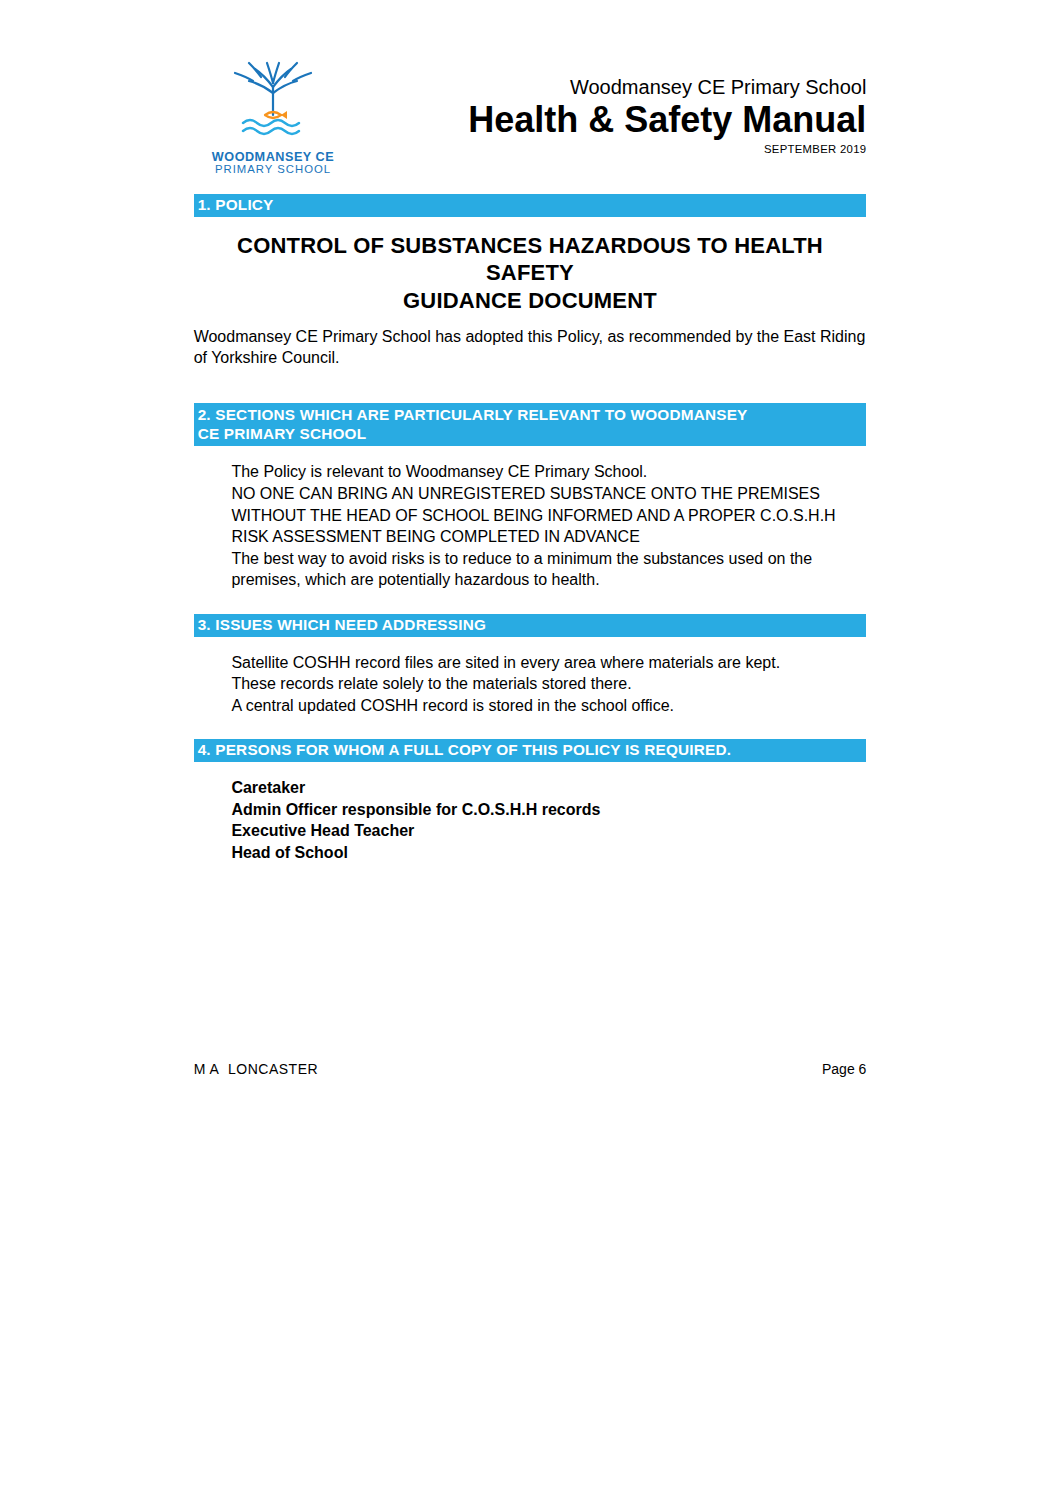WOODMANSEY CEPRIMARY SCHOOL
Woodmansey CE Primary School
Health & Safety Manual
SEPTEMBER 2019
1. POLICY
CONTROL OF SUBSTANCES HAZARDOUS TO HEALTH SAFETY
GUIDANCE DOCUMENT
Woodmansey CE Primary School has adopted this Policy, as recommended by the East Riding of Yorkshire Council.
2. SECTIONS WHICH ARE PARTICULARLY RELEVANT TO WOODMANSEY
CE PRIMARY SCHOOL
The Policy is relevant to Woodmansey CE Primary School.
No one can bring an unregistered substance onto the premises without the Head of School being informed and a proper C.O.S.H.H risk assessment being completed in advance
The best way to avoid risks is to reduce to a minimum the substances used on the premises, which are potentially hazardous to health.
3. ISSUES WHICH NEED ADDRESSING
Satellite COSHH record files are sited in every area where materials are kept.
These records relate solely to the materials stored there.
A central updated COSHH record is stored in the school office.
4. PERSONS FOR WHOM A FULL COPY OF THIS POLICY IS REQUIRED.
Caretaker
Admin Officer responsible for C.O.S.H.H records
Executive Head Teacher
Head of School
M A LONCASTER
Page 6